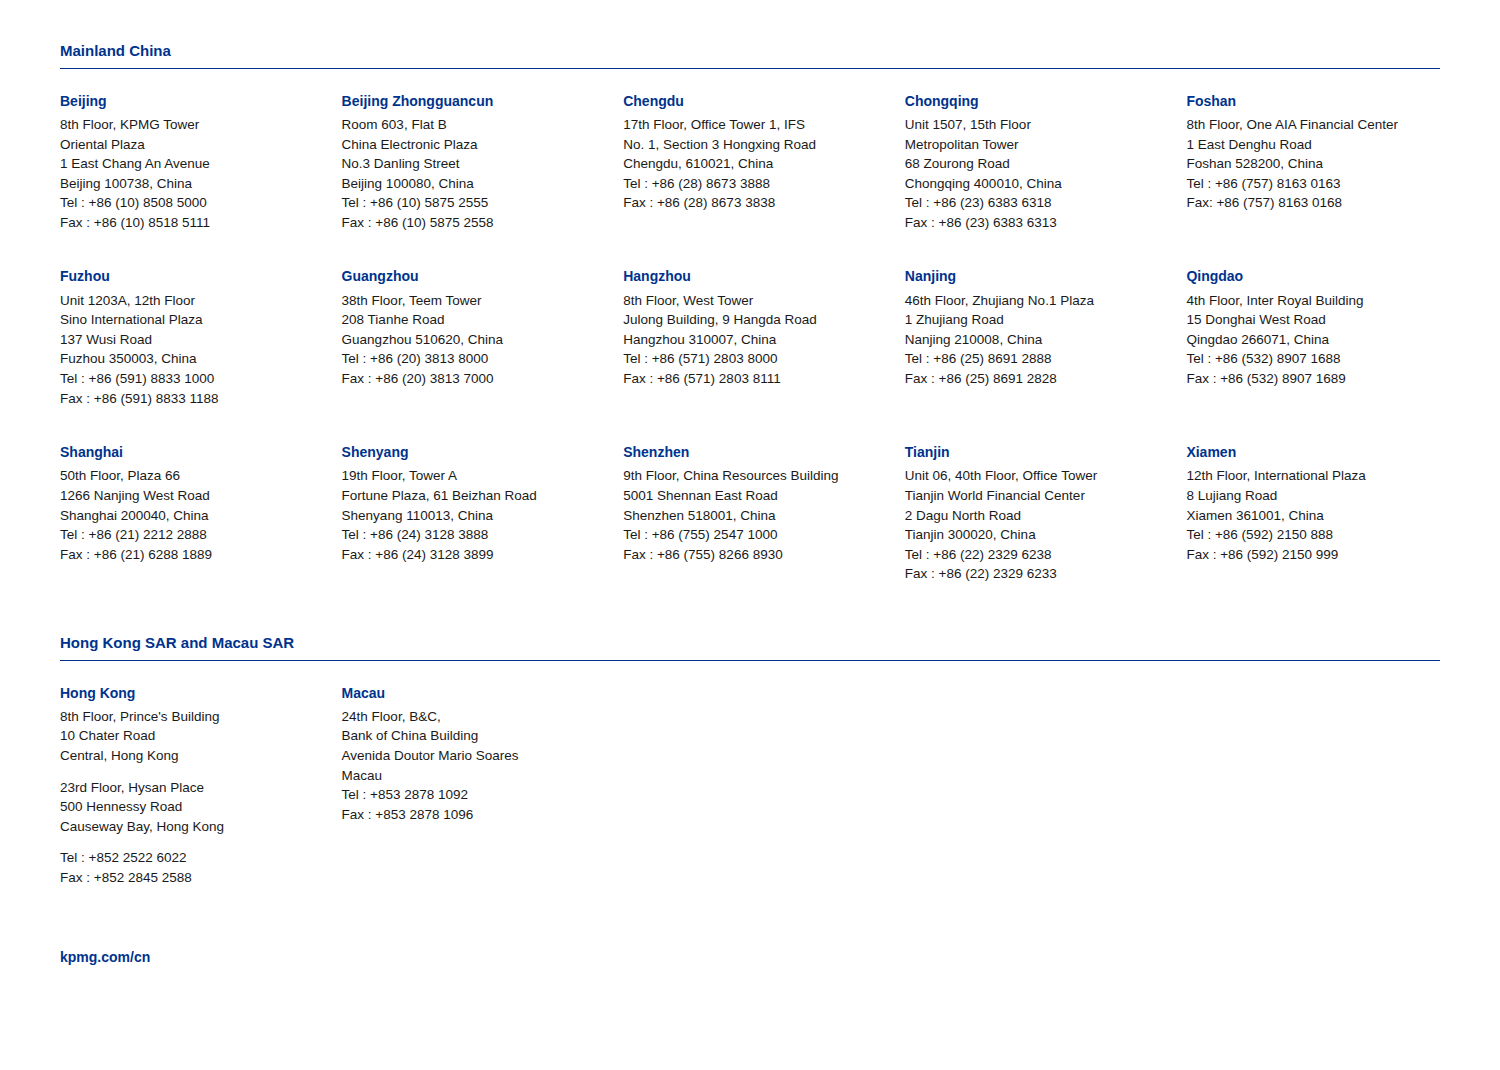Mainland China
Beijing
8th Floor, KPMG Tower
Oriental Plaza
1 East Chang An Avenue
Beijing 100738, China
Tel : +86 (10) 8508 5000
Fax : +86 (10) 8518 5111
Beijing Zhongguancun
Room 603, Flat B
China Electronic Plaza
No.3 Danling Street
Beijing 100080, China
Tel : +86 (10) 5875 2555
Fax : +86 (10) 5875 2558
Chengdu
17th Floor, Office Tower 1, IFS
No. 1, Section 3 Hongxing Road
Chengdu, 610021, China
Tel : +86 (28) 8673 3888
Fax : +86 (28) 8673 3838
Chongqing
Unit 1507, 15th Floor
Metropolitan Tower
68 Zourong Road
Chongqing 400010, China
Tel : +86 (23) 6383 6318
Fax : +86 (23) 6383 6313
Foshan
8th Floor, One AIA Financial Center
1 East Denghu Road
Foshan 528200, China
Tel : +86 (757) 8163 0163
Fax: +86 (757) 8163 0168
Fuzhou
Unit 1203A, 12th Floor
Sino International Plaza
137 Wusi Road
Fuzhou 350003, China
Tel : +86 (591) 8833 1000
Fax : +86 (591) 8833 1188
Guangzhou
38th Floor, Teem Tower
208 Tianhe Road
Guangzhou 510620, China
Tel : +86 (20) 3813 8000
Fax : +86 (20) 3813 7000
Hangzhou
8th Floor, West Tower
Julong Building, 9 Hangda Road
Hangzhou 310007, China
Tel : +86 (571) 2803 8000
Fax : +86 (571) 2803 8111
Nanjing
46th Floor, Zhujiang No.1 Plaza
1 Zhujiang Road
Nanjing 210008, China
Tel : +86 (25) 8691 2888
Fax : +86 (25) 8691 2828
Qingdao
4th Floor, Inter Royal Building
15 Donghai West Road
Qingdao 266071, China
Tel : +86 (532) 8907 1688
Fax : +86 (532) 8907 1689
Shanghai
50th Floor, Plaza 66
1266 Nanjing West Road
Shanghai 200040, China
Tel : +86 (21) 2212 2888
Fax : +86 (21) 6288 1889
Shenyang
19th Floor, Tower A
Fortune Plaza, 61 Beizhan Road
Shenyang 110013, China
Tel : +86 (24) 3128 3888
Fax : +86 (24) 3128 3899
Shenzhen
9th Floor, China Resources Building
5001 Shennan East Road
Shenzhen 518001, China
Tel : +86 (755) 2547 1000
Fax : +86 (755) 8266 8930
Tianjin
Unit 06, 40th Floor, Office Tower
Tianjin World Financial Center
2 Dagu North Road
Tianjin 300020, China
Tel : +86 (22) 2329 6238
Fax : +86 (22) 2329 6233
Xiamen
12th Floor, International Plaza
8 Lujiang Road
Xiamen 361001, China
Tel : +86 (592) 2150 888
Fax : +86 (592) 2150 999
Hong Kong SAR and Macau SAR
Hong Kong
8th Floor, Prince's Building
10 Chater Road
Central, Hong Kong
23rd Floor, Hysan Place
500 Hennessy Road
Causeway Bay, Hong Kong
Tel : +852 2522 6022
Fax : +852 2845 2588
Macau
24th Floor, B&C,
Bank of China Building
Avenida Doutor Mario Soares
Macau
Tel : +853 2878 1092
Fax : +853 2878 1096
kpmg.com/cn